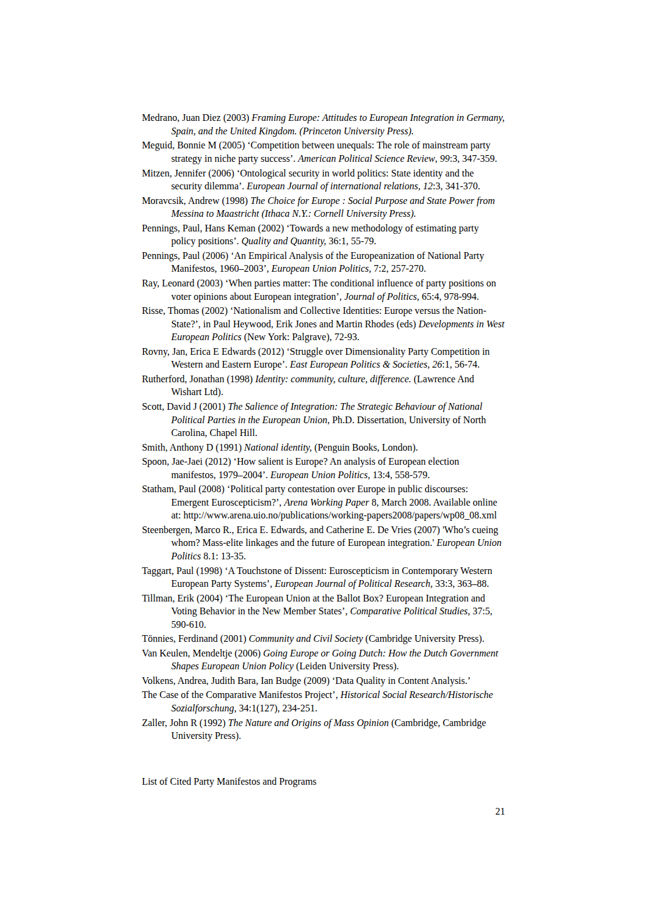Medrano, Juan Diez (2003) Framing Europe: Attitudes to European Integration in Germany, Spain, and the United Kingdom. (Princeton University Press).
Meguid, Bonnie M (2005) ‘Competition between unequals: The role of mainstream party strategy in niche party success’. American Political Science Review, 99:3, 347-359.
Mitzen, Jennifer (2006) ‘Ontological security in world politics: State identity and the security dilemma’. European Journal of international relations, 12:3, 341-370.
Moravcsik, Andrew (1998) The Choice for Europe : Social Purpose and State Power from Messina to Maastricht (Ithaca N.Y.: Cornell University Press).
Pennings, Paul, Hans Keman (2002) ‘Towards a new methodology of estimating party policy positions’. Quality and Quantity, 36:1, 55-79.
Pennings, Paul (2006) ‘An Empirical Analysis of the Europeanization of National Party Manifestos, 1960–2003’, European Union Politics, 7:2, 257-270.
Ray, Leonard (2003) ‘When parties matter: The conditional influence of party positions on voter opinions about European integration’, Journal of Politics, 65:4, 978-994.
Risse, Thomas (2002) ‘Nationalism and Collective Identities: Europe versus the Nation-State?’, in Paul Heywood, Erik Jones and Martin Rhodes (eds) Developments in West European Politics (New York: Palgrave), 72-93.
Rovny, Jan, Erica E Edwards (2012) ‘Struggle over Dimensionality Party Competition in Western and Eastern Europe’. East European Politics & Societies, 26:1, 56-74.
Rutherford, Jonathan (1998) Identity: community, culture, difference. (Lawrence And Wishart Ltd).
Scott, David J (2001) The Salience of Integration: The Strategic Behaviour of National Political Parties in the European Union, Ph.D. Dissertation, University of North Carolina, Chapel Hill.
Smith, Anthony D (1991) National identity, (Penguin Books, London).
Spoon, Jae-Jaei (2012) ‘How salient is Europe? An analysis of European election manifestos, 1979–2004’. European Union Politics, 13:4, 558-579.
Statham, Paul (2008) ‘Political party contestation over Europe in public discourses: Emergent Euroscepticism?’, Arena Working Paper 8, March 2008. Available online at: http://www.arena.uio.no/publications/working-papers2008/papers/wp08_08.xml
Steenbergen, Marco R., Erica E. Edwards, and Catherine E. De Vries (2007) 'Who’s cueing whom? Mass-elite linkages and the future of European integration.' European Union Politics 8.1: 13-35.
Taggart, Paul (1998) ‘A Touchstone of Dissent: Euroscepticism in Contemporary Western European Party Systems’, European Journal of Political Research, 33:3, 363–88.
Tillman, Erik (2004) ‘The European Union at the Ballot Box? European Integration and Voting Behavior in the New Member States’, Comparative Political Studies, 37:5, 590-610.
Tönnies, Ferdinand (2001) Community and Civil Society (Cambridge University Press).
Van Keulen, Mendeltje (2006) Going Europe or Going Dutch: How the Dutch Government Shapes European Union Policy (Leiden University Press).
Volkens, Andrea, Judith Bara, Ian Budge (2009) ‘Data Quality in Content Analysis.’
The Case of the Comparative Manifestos Project’, Historical Social Research/Historische Sozialforschung, 34:1(127), 234-251.
Zaller, John R (1992) The Nature and Origins of Mass Opinion (Cambridge, Cambridge University Press).
List of Cited Party Manifestos and Programs
21